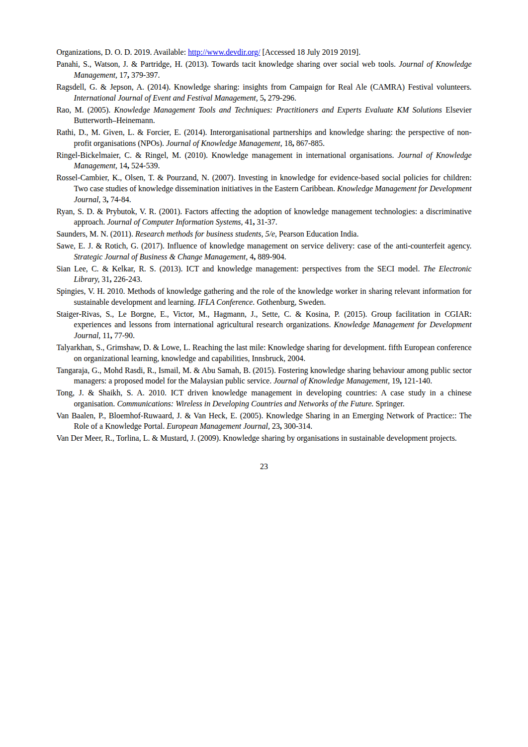Organizations, D. O. D. 2019. Available: http://www.devdir.org/ [Accessed 18 July 2019 2019].
Panahi, S., Watson, J. & Partridge, H. (2013). Towards tacit knowledge sharing over social web tools. Journal of Knowledge Management, 17, 379-397.
Ragsdell, G. & Jepson, A. (2014). Knowledge sharing: insights from Campaign for Real Ale (CAMRA) Festival volunteers. International Journal of Event and Festival Management, 5, 279-296.
Rao, M. (2005). Knowledge Management Tools and Techniques: Practitioners and Experts Evaluate KM Solutions Elsevier Butterworth–Heinemann.
Rathi, D., M. Given, L. & Forcier, E. (2014). Interorganisational partnerships and knowledge sharing: the perspective of non-profit organisations (NPOs). Journal of Knowledge Management, 18, 867-885.
Ringel-Bickelmaier, C. & Ringel, M. (2010). Knowledge management in international organisations. Journal of Knowledge Management, 14, 524-539.
Rossel-Cambier, K., Olsen, T. & Pourzand, N. (2007). Investing in knowledge for evidence-based social policies for children: Two case studies of knowledge dissemination initiatives in the Eastern Caribbean. Knowledge Management for Development Journal, 3, 74-84.
Ryan, S. D. & Prybutok, V. R. (2001). Factors affecting the adoption of knowledge management technologies: a discriminative approach. Journal of Computer Information Systems, 41, 31-37.
Saunders, M. N. (2011). Research methods for business students, 5/e, Pearson Education India.
Sawe, E. J. & Rotich, G. (2017). Influence of knowledge management on service delivery: case of the anti-counterfeit agency. Strategic Journal of Business & Change Management, 4, 889-904.
Sian Lee, C. & Kelkar, R. S. (2013). ICT and knowledge management: perspectives from the SECI model. The Electronic Library, 31, 226-243.
Spingies, V. H. 2010. Methods of knowledge gathering and the role of the knowledge worker in sharing relevant information for sustainable development and learning. IFLA Conference. Gothenburg, Sweden.
Staiger-Rivas, S., Le Borgne, E., Victor, M., Hagmann, J., Sette, C. & Kosina, P. (2015). Group facilitation in CGIAR: experiences and lessons from international agricultural research organizations. Knowledge Management for Development Journal, 11, 77-90.
Talyarkhan, S., Grimshaw, D. & Lowe, L. Reaching the last mile: Knowledge sharing for development. fifth European conference on organizational learning, knowledge and capabilities, Innsbruck, 2004.
Tangaraja, G., Mohd Rasdi, R., Ismail, M. & Abu Samah, B. (2015). Fostering knowledge sharing behaviour among public sector managers: a proposed model for the Malaysian public service. Journal of Knowledge Management, 19, 121-140.
Tong, J. & Shaikh, S. A. 2010. ICT driven knowledge management in developing countries: A case study in a chinese organisation. Communications: Wireless in Developing Countries and Networks of the Future. Springer.
Van Baalen, P., Bloemhof-Ruwaard, J. & Van Heck, E. (2005). Knowledge Sharing in an Emerging Network of Practice:: The Role of a Knowledge Portal. European Management Journal, 23, 300-314.
Van Der Meer, R., Torlina, L. & Mustard, J. (2009). Knowledge sharing by organisations in sustainable development projects.
23